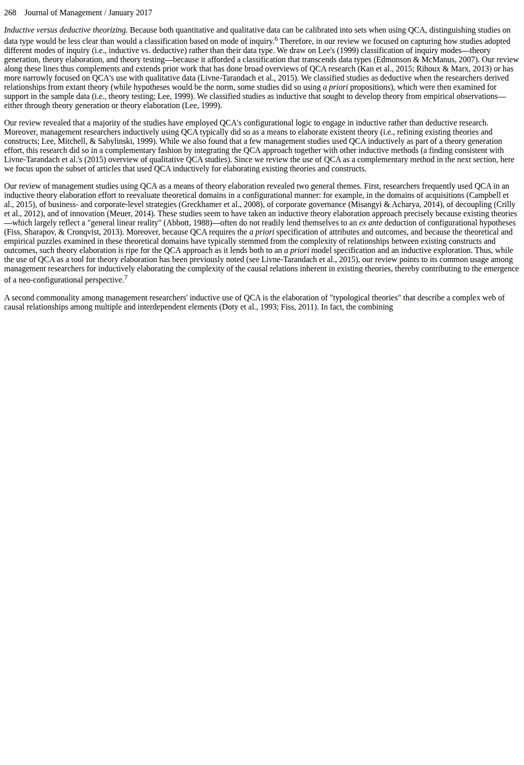268 Journal of Management / January 2017
Inductive versus deductive theorizing. Because both quantitative and qualitative data can be calibrated into sets when using QCA, distinguishing studies on data type would be less clear than would a classification based on mode of inquiry.6 Therefore, in our review we focused on capturing how studies adopted different modes of inquiry (i.e., inductive vs. deductive) rather than their data type. We draw on Lee's (1999) classification of inquiry modes—theory generation, theory elaboration, and theory testing—because it afforded a classification that transcends data types (Edmonson & McManus, 2007). Our review along these lines thus complements and extends prior work that has done broad overviews of QCA research (Kan et al., 2015; Rihoux & Marx, 2013) or has more narrowly focused on QCA's use with qualitative data (Livne-Tarandach et al., 2015). We classified studies as deductive when the researchers derived relationships from extant theory (while hypotheses would be the norm, some studies did so using a priori propositions), which were then examined for support in the sample data (i.e., theory testing; Lee, 1999). We classified studies as inductive that sought to develop theory from empirical observations—either through theory generation or theory elaboration (Lee, 1999).
Our review revealed that a majority of the studies have employed QCA's configurational logic to engage in inductive rather than deductive research. Moreover, management researchers inductively using QCA typically did so as a means to elaborate existent theory (i.e., refining existing theories and constructs; Lee, Mitchell, & Sabylinski, 1999). While we also found that a few management studies used QCA inductively as part of a theory generation effort, this research did so in a complementary fashion by integrating the QCA approach together with other inductive methods (a finding consistent with Livne-Tarandach et al.'s (2015) overview of qualitative QCA studies). Since we review the use of QCA as a complementary method in the next section, here we focus upon the subset of articles that used QCA inductively for elaborating existing theories and constructs.
Our review of management studies using QCA as a means of theory elaboration revealed two general themes. First, researchers frequently used QCA in an inductive theory elaboration effort to reevaluate theoretical domains in a configurational manner: for example, in the domains of acquisitions (Campbell et al., 2015), of business- and corporate-level strategies (Greckhamer et al., 2008), of corporate governance (Misangyi & Acharya, 2014), of decoupling (Crilly et al., 2012), and of innovation (Meuer, 2014). These studies seem to have taken an inductive theory elaboration approach precisely because existing theories—which largely reflect a "general linear reality" (Abbott, 1988)—often do not readily lend themselves to an ex ante deduction of configurational hypotheses (Fiss, Sharapov, & Cronqvist, 2013). Moreover, because QCA requires the a priori specification of attributes and outcomes, and because the theoretical and empirical puzzles examined in these theoretical domains have typically stemmed from the complexity of relationships between existing constructs and outcomes, such theory elaboration is ripe for the QCA approach as it lends both to an a priori model specification and an inductive exploration. Thus, while the use of QCA as a tool for theory elaboration has been previously noted (see Livne-Tarandach et al., 2015), our review points to its common usage among management researchers for inductively elaborating the complexity of the causal relations inherent in existing theories, thereby contributing to the emergence of a neo-configurational perspective.7
A second commonality among management researchers' inductive use of QCA is the elaboration of "typological theories" that describe a complex web of causal relationships among multiple and interdependent elements (Doty et al., 1993; Fiss, 2011). In fact, the combining